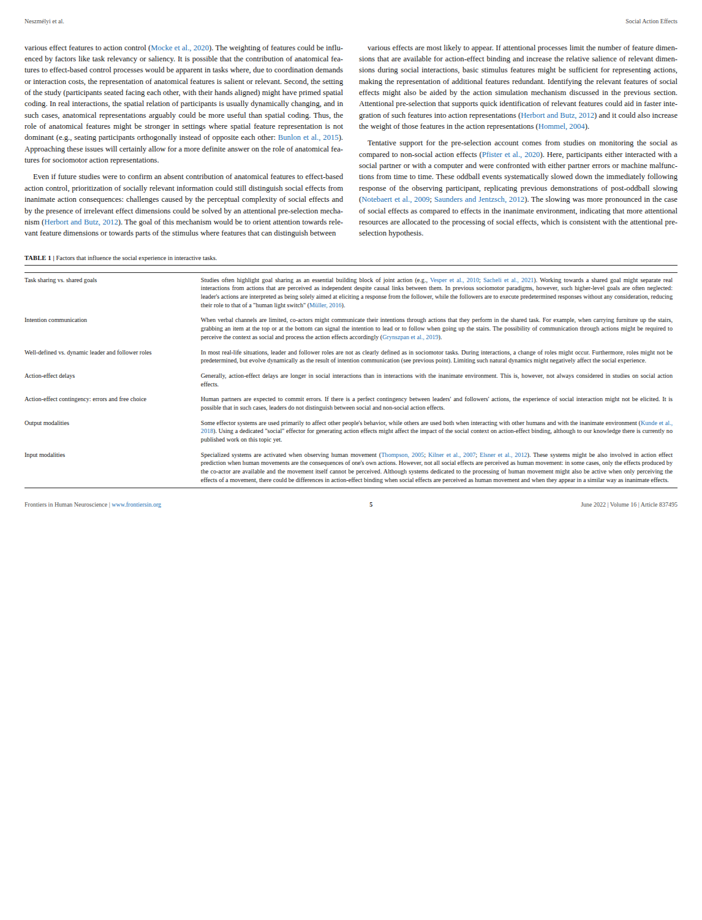Neszmélyi et al.
Social Action Effects
various effect features to action control (Mocke et al., 2020). The weighting of features could be influenced by factors like task relevancy or saliency. It is possible that the contribution of anatomical features to effect-based control processes would be apparent in tasks where, due to coordination demands or interaction costs, the representation of anatomical features is salient or relevant. Second, the setting of the study (participants seated facing each other, with their hands aligned) might have primed spatial coding. In real interactions, the spatial relation of participants is usually dynamically changing, and in such cases, anatomical representations arguably could be more useful than spatial coding. Thus, the role of anatomical features might be stronger in settings where spatial feature representation is not dominant (e.g., seating participants orthogonally instead of opposite each other: Bunlon et al., 2015). Approaching these issues will certainly allow for a more definite answer on the role of anatomical features for sociomotor action representations.
Even if future studies were to confirm an absent contribution of anatomical features to effect-based action control, prioritization of socially relevant information could still distinguish social effects from inanimate action consequences: challenges caused by the perceptual complexity of social effects and by the presence of irrelevant effect dimensions could be solved by an attentional pre-selection mechanism (Herbort and Butz, 2012). The goal of this mechanism would be to orient attention towards relevant feature dimensions or towards parts of the stimulus where features that can distinguish between
various effects are most likely to appear. If attentional processes limit the number of feature dimensions that are available for action-effect binding and increase the relative salience of relevant dimensions during social interactions, basic stimulus features might be sufficient for representing actions, making the representation of additional features redundant. Identifying the relevant features of social effects might also be aided by the action simulation mechanism discussed in the previous section. Attentional pre-selection that supports quick identification of relevant features could aid in faster integration of such features into action representations (Herbort and Butz, 2012) and it could also increase the weight of those features in the action representations (Hommel, 2004).
Tentative support for the pre-selection account comes from studies on monitoring the social as compared to non-social action effects (Pfister et al., 2020). Here, participants either interacted with a social partner or with a computer and were confronted with either partner errors or machine malfunctions from time to time. These oddball events systematically slowed down the immediately following response of the observing participant, replicating previous demonstrations of post-oddball slowing (Notebaert et al., 2009; Saunders and Jentzsch, 2012). The slowing was more pronounced in the case of social effects as compared to effects in the inanimate environment, indicating that more attentional resources are allocated to the processing of social effects, which is consistent with the attentional pre-selection hypothesis.
TABLE 1 | Factors that influence the social experience in interactive tasks.
| Task sharing vs. shared goals | Studies often highlight goal sharing as an essential building block of joint action (e.g., Vesper et al., 2010 ; Sacheli et al., 2021 ). Working towards a shared goal might separate real interactions from actions that are perceived as independent despite causal links between them. In previous sociomotor paradigms, however, such higher-level goals are often neglected: leader's actions are interpreted as being solely aimed at eliciting a response from the follower, while the followers are to execute predetermined responses without any consideration, reducing their role to that of a "human light switch" ( Müller, 2016 ). |
| Intention communication | When verbal channels are limited, co-actors might communicate their intentions through actions that they perform in the shared task. For example, when carrying furniture up the stairs, grabbing an item at the top or at the bottom can signal the intention to lead or to follow when going up the stairs. The possibility of communication through actions might be required to perceive the context as social and process the action effects accordingly ( Grynszpan et al., 2019 ). |
| Well-defined vs. dynamic leader and follower roles | In most real-life situations, leader and follower roles are not as clearly defined as in sociomotor tasks. During interactions, a change of roles might occur. Furthermore, roles might not be predetermined, but evolve dynamically as the result of intention communication (see previous point). Limiting such natural dynamics might negatively affect the social experience. |
| Action-effect delays | Generally, action-effect delays are longer in social interactions than in interactions with the inanimate environment. This is, however, not always considered in studies on social action effects. |
| Action-effect contingency: errors and free choice | Human partners are expected to commit errors. If there is a perfect contingency between leaders' and followers' actions, the experience of social interaction might not be elicited. It is possible that in such cases, leaders do not distinguish between social and non-social action effects. |
| Output modalities | Some effector systems are used primarily to affect other people's behavior, while others are used both when interacting with other humans and with the inanimate environment ( Kunde et al., 2018 ). Using a dedicated "social" effector for generating action effects might affect the impact of the social context on action-effect binding, although to our knowledge there is currently no published work on this topic yet. |
| Input modalities | Specialized systems are activated when observing human movement ( Thompson, 2005 ; Kilner et al., 2007 ; Elsner et al., 2012 ). These systems might be also involved in action effect prediction when human movements are the consequences of one's own actions. However, not all social effects are perceived as human movement: in some cases, only the effects produced by the co-actor are available and the movement itself cannot be perceived. Although systems dedicated to the processing of human movement might also be active when only perceiving the effects of a movement, there could be differences in action-effect binding when social effects are perceived as human movement and when they appear in a similar way as inanimate effects. |
Frontiers in Human Neuroscience | www.frontiersin.org
5
June 2022 | Volume 16 | Article 837495